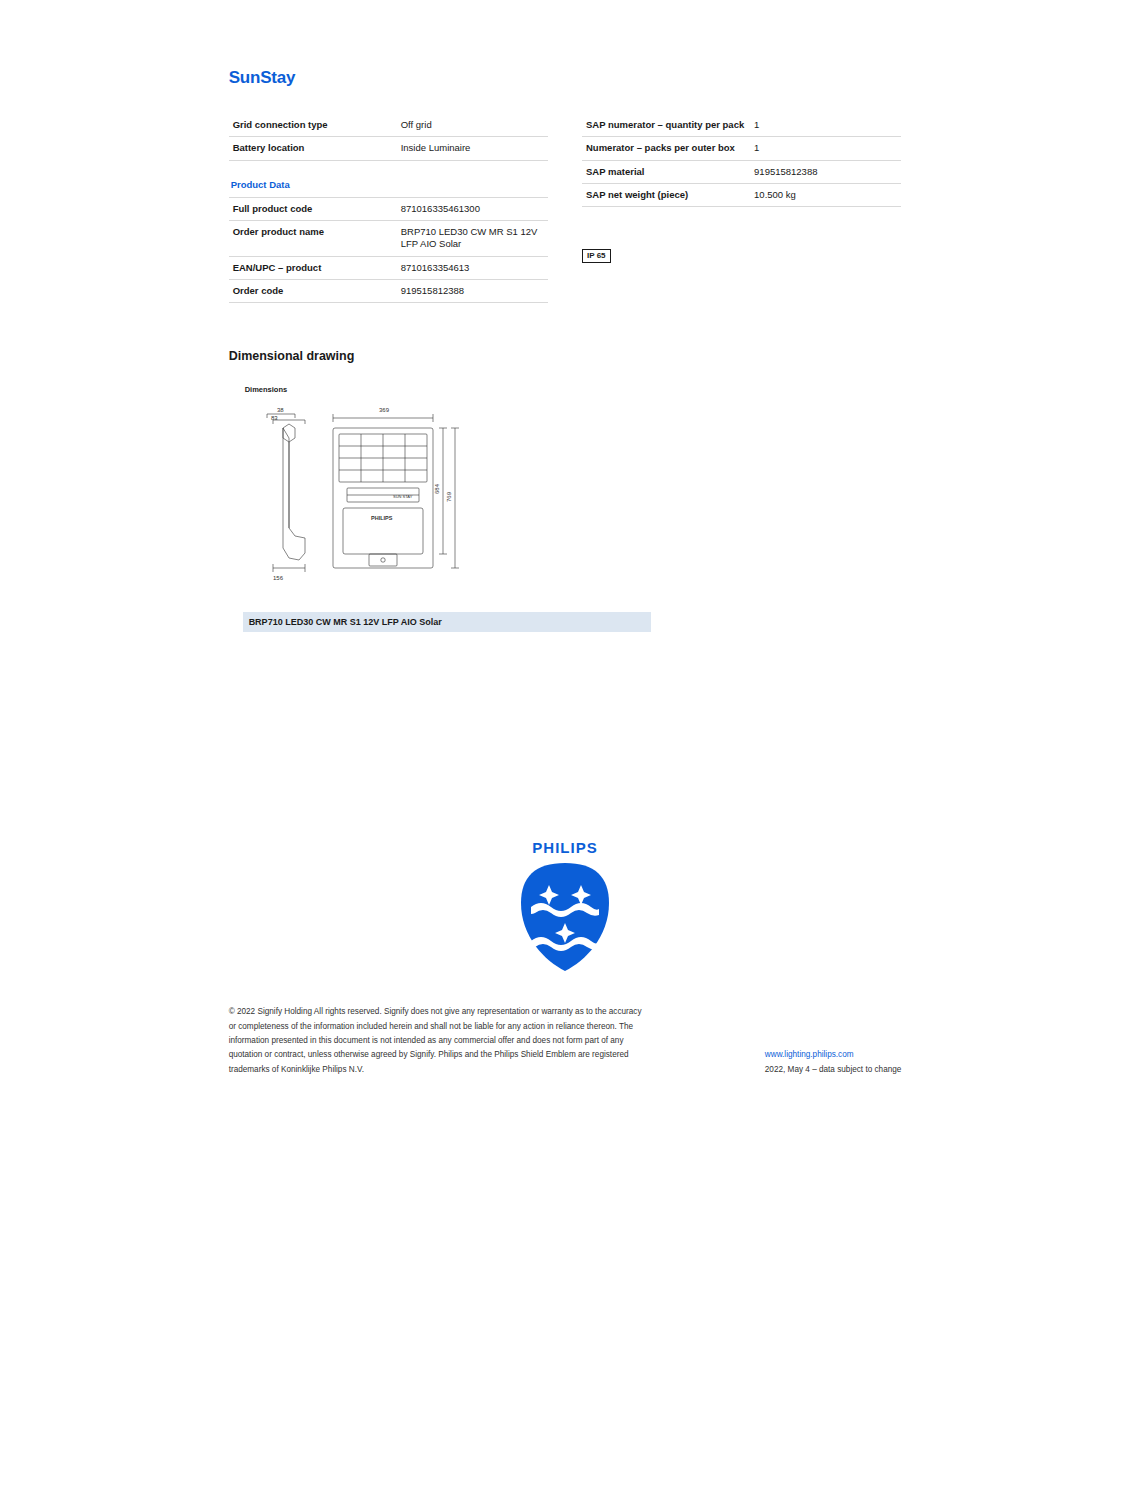SunStay
| Grid connection type | Off grid |
| Battery location | Inside Luminaire |
| Product Data |
| Full product code | 871016335461300 |
| Order product name | BRP710 LED30 CW MR S1 12V LFP AIO Solar |
| EAN/UPC – product | 8710163354613 |
| Order code | 919515812388 |
| SAP numerator – quantity per pack | 1 |
| Numerator – packs per outer box | 1 |
| SAP material | 919515812388 |
| SAP net weight (piece) | 10.500 kg |
IP 65
Dimensional drawing
Dimensions
38 83 369 156 684 769 PHILIPS SUN STAY
BRP710 LED30 CW MR S1 12V LFP AIO Solar
PHILIPS
© 2022 Signify Holding All rights reserved. Signify does not give any representation or warranty as to the accuracy or completeness of the information included herein and shall not be liable for any action in reliance thereon. The information presented in this document is not intended as any commercial offer and does not form part of any quotation or contract, unless otherwise agreed by Signify. Philips and the Philips Shield Emblem are registered trademarks of Koninklijke Philips N.V.
www.lighting.philips.com
2022, May 4 – data subject to change